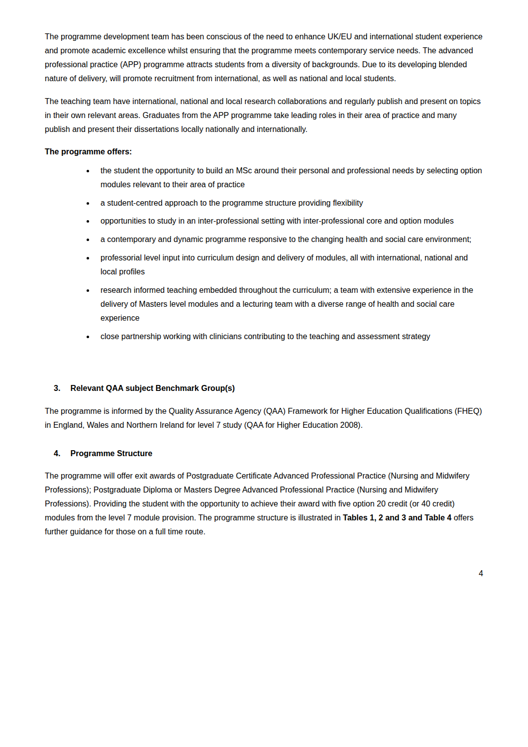The programme development team has been conscious of the need to enhance UK/EU and international student experience and promote academic excellence whilst ensuring that the programme meets contemporary service needs. The advanced professional practice (APP) programme attracts students from a diversity of backgrounds. Due to its developing blended nature of delivery, will promote recruitment from international, as well as national and local students.
The teaching team have international, national and local research collaborations and regularly publish and present on topics in their own relevant areas. Graduates from the APP programme take leading roles in their area of practice and many publish and present their dissertations locally nationally and internationally.
The programme offers:
the student the opportunity to build an MSc around their personal and professional needs by selecting option modules relevant to their area of practice
a student-centred approach to the programme structure providing flexibility
opportunities to study in an inter-professional setting with inter-professional core and option modules
a contemporary and dynamic programme responsive to the changing health and social care environment;
professorial level input into curriculum design and delivery of modules, all with international, national and local profiles
research informed teaching embedded throughout the curriculum; a team with extensive experience in the delivery of Masters level modules and a lecturing team with a diverse range of health and social care experience
close partnership working with clinicians contributing to the teaching and assessment strategy
3. Relevant QAA subject Benchmark Group(s)
The programme is informed by the Quality Assurance Agency (QAA) Framework for Higher Education Qualifications (FHEQ) in England, Wales and Northern Ireland for level 7 study (QAA for Higher Education 2008).
4. Programme Structure
The programme will offer exit awards of Postgraduate Certificate Advanced Professional Practice (Nursing and Midwifery Professions); Postgraduate Diploma or Masters Degree Advanced Professional Practice (Nursing and Midwifery Professions). Providing the student with the opportunity to achieve their award with five option 20 credit (or 40 credit) modules from the level 7 module provision. The programme structure is illustrated in Tables 1, 2 and 3 and Table 4 offers further guidance for those on a full time route.
4